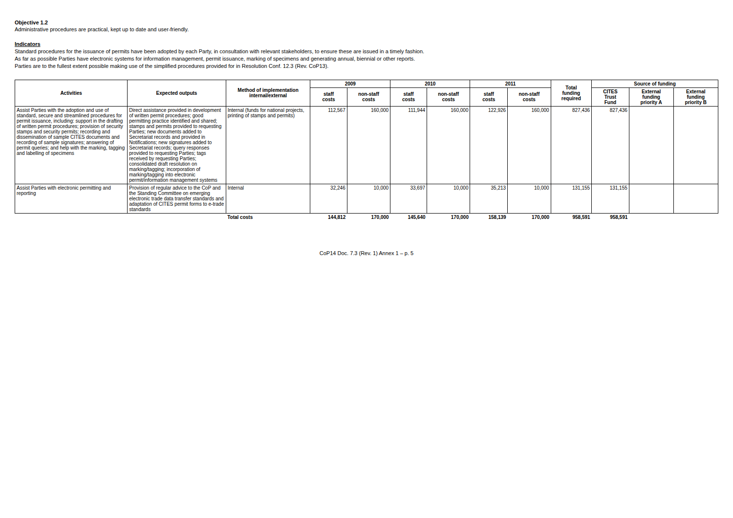Objective 1.2
Administrative procedures are practical, kept up to date and user-friendly.
Indicators
Standard procedures for the issuance of permits have been adopted by each Party, in consultation with relevant stakeholders, to ensure these are issued in a timely fashion.
As far as possible Parties have electronic systems for information management, permit issuance, marking of specimens and generating annual, biennial or other reports.
Parties are to the fullest extent possible making use of the simplified procedures provided for in Resolution Conf. 12.3 (Rev. CoP13).
| Activities | Expected outputs | Method of implementation internal/external | 2009 | 2010 | 2011 | Total funding required | Source of funding |
| --- | --- | --- | --- | --- | --- | --- | --- |
| staff costs | non-staff costs | staff costs | non-staff costs | staff costs | non-staff costs | CITES Trust Fund | External funding priority A | External funding priority B |
| Assist Parties with the adoption and use of standard, secure and streamlined procedures for permit issuance, including: support in the drafting of written permit procedures; provision of security stamps and security permits; recording and dissemination of sample CITES documents and recording of sample signatures; answering of permit queries; and help with the marking, tagging and labelling of specimens | Direct assistance provided in development of written permit procedures; good permitting practice identified and shared; stamps and permits provided to requesting Parties; new documents added to Secretariat records and provided in Notifications; new signatures added to Secretariat records; query responses provided to requesting Parties; tags received by requesting Parties; consolidated draft resolution on marking/tagging; incorporation of marking/tagging into electronic permit/information management systems | Internal (funds for national projects, printing of stamps and permits) | 112,567 | 160,000 | 111,944 | 160,000 | 122,926 | 160,000 | 827,436 | 827,436 | | |
| Assist Parties with electronic permitting and reporting | Provision of regular advice to the CoP and the Standing Committee on emerging electronic trade data transfer standards and adaptation of CITES permit forms to e-trade standards | Internal | 32,246 | 10,000 | 33,697 | 10,000 | 35,213 | 10,000 | 131,155 | 131,155 | | |
| | | Total costs | 144,812 | 170,000 | 145,640 | 170,000 | 158,139 | 170,000 | 958,591 | 958,591 | | |
CoP14 Doc. 7.3 (Rev. 1) Annex 1 – p. 5